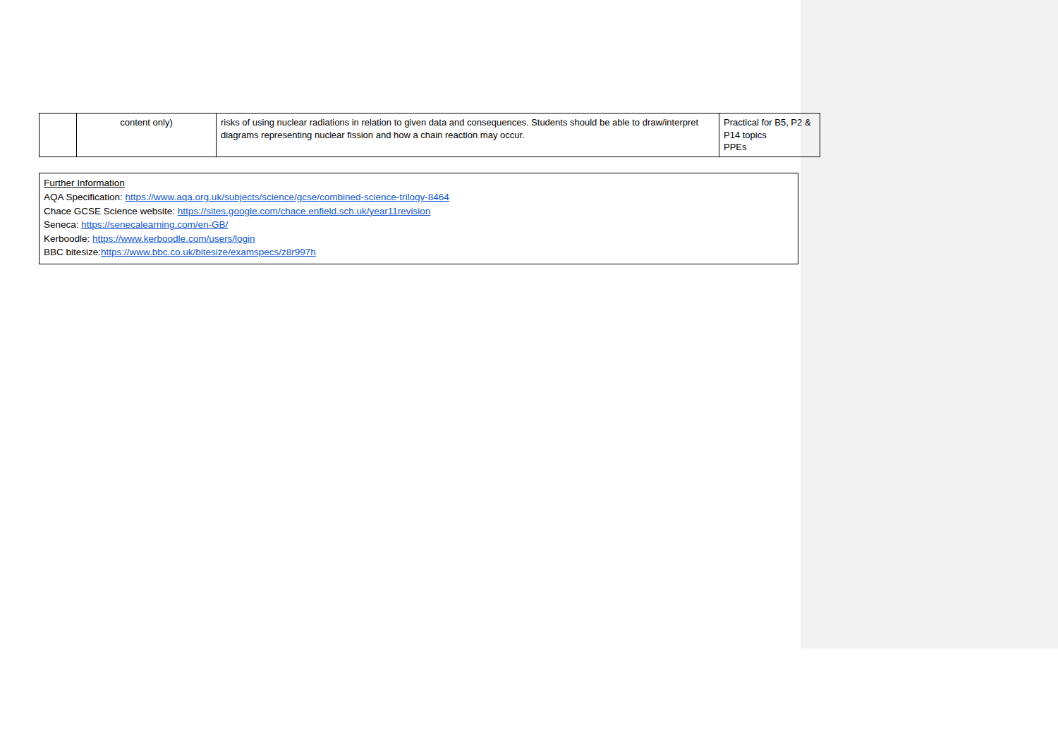| | content only) | risks of using nuclear radiations in relation to given data and consequences. Students should be able to draw/interpret diagrams representing nuclear fission and how a chain reaction may occur. | Practical for B5, P2 & P14 topics PPEs |
Further Information
AQA Specification: https://www.aqa.org.uk/subjects/science/gcse/combined-science-trilogy-8464
Chace GCSE Science website: https://sites.google.com/chace.enfield.sch.uk/year11revision
Seneca: https://senecalearning.com/en-GB/
Kerboodle: https://www.kerboodle.com/users/login
BBC bitesize:https://www.bbc.co.uk/bitesize/examspecs/z8r997h